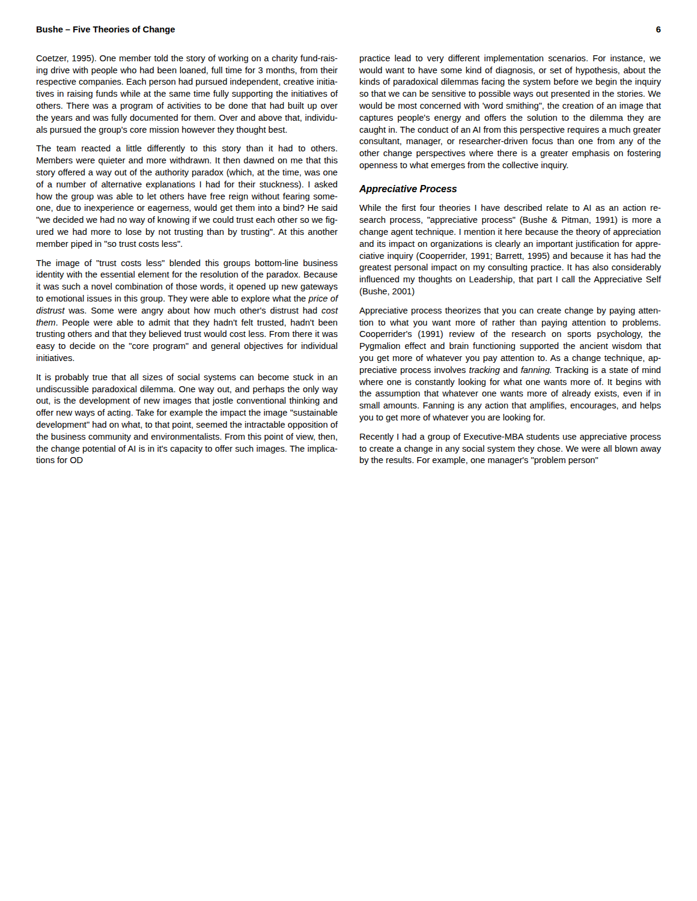Bushe – Five Theories of Change 6
Coetzer, 1995). One member told the story of working on a charity fund-raising drive with people who had been loaned, full time for 3 months, from their respective companies. Each person had pursued independent, creative initiatives in raising funds while at the same time fully supporting the initiatives of others. There was a program of activities to be done that had built up over the years and was fully documented for them. Over and above that, individuals pursued the group's core mission however they thought best.
The team reacted a little differently to this story than it had to others. Members were quieter and more withdrawn. It then dawned on me that this story offered a way out of the authority paradox (which, at the time, was one of a number of alternative explanations I had for their stuckness). I asked how the group was able to let others have free reign without fearing someone, due to inexperience or eagerness, would get them into a bind? He said "we decided we had no way of knowing if we could trust each other so we figured we had more to lose by not trusting than by trusting". At this another member piped in "so trust costs less".
The image of "trust costs less" blended this groups bottom-line business identity with the essential element for the resolution of the paradox. Because it was such a novel combination of those words, it opened up new gateways to emotional issues in this group. They were able to explore what the price of distrust was. Some were angry about how much other's distrust had cost them. People were able to admit that they hadn't felt trusted, hadn't been trusting others and that they believed trust would cost less. From there it was easy to decide on the "core program" and general objectives for individual initiatives.
It is probably true that all sizes of social systems can become stuck in an undiscussible paradoxical dilemma. One way out, and perhaps the only way out, is the development of new images that jostle conventional thinking and offer new ways of acting. Take for example the impact the image "sustainable development" had on what, to that point, seemed the intractable opposition of the business community and environmentalists. From this point of view, then, the change potential of AI is in it's capacity to offer such images. The implications for OD
practice lead to very different implementation scenarios. For instance, we would want to have some kind of diagnosis, or set of hypothesis, about the kinds of paradoxical dilemmas facing the system before we begin the inquiry so that we can be sensitive to possible ways out presented in the stories. We would be most concerned with 'word smithing", the creation of an image that captures people's energy and offers the solution to the dilemma they are caught in. The conduct of an AI from this perspective requires a much greater consultant, manager, or researcher-driven focus than one from any of the other change perspectives where there is a greater emphasis on fostering openness to what emerges from the collective inquiry.
Appreciative Process
While the first four theories I have described relate to AI as an action research process, "appreciative process" (Bushe & Pitman, 1991) is more a change agent technique. I mention it here because the theory of appreciation and its impact on organizations is clearly an important justification for appreciative inquiry (Cooperrider, 1991; Barrett, 1995) and because it has had the greatest personal impact on my consulting practice. It has also considerably influenced my thoughts on Leadership, that part I call the Appreciative Self (Bushe, 2001)
Appreciative process theorizes that you can create change by paying attention to what you want more of rather than paying attention to problems. Cooperrider's (1991) review of the research on sports psychology, the Pygmalion effect and brain functioning supported the ancient wisdom that you get more of whatever you pay attention to. As a change technique, appreciative process involves tracking and fanning. Tracking is a state of mind where one is constantly looking for what one wants more of. It begins with the assumption that whatever one wants more of already exists, even if in small amounts. Fanning is any action that amplifies, encourages, and helps you to get more of whatever you are looking for.
Recently I had a group of Executive-MBA students use appreciative process to create a change in any social system they chose. We were all blown away by the results. For example, one manager's "problem person"